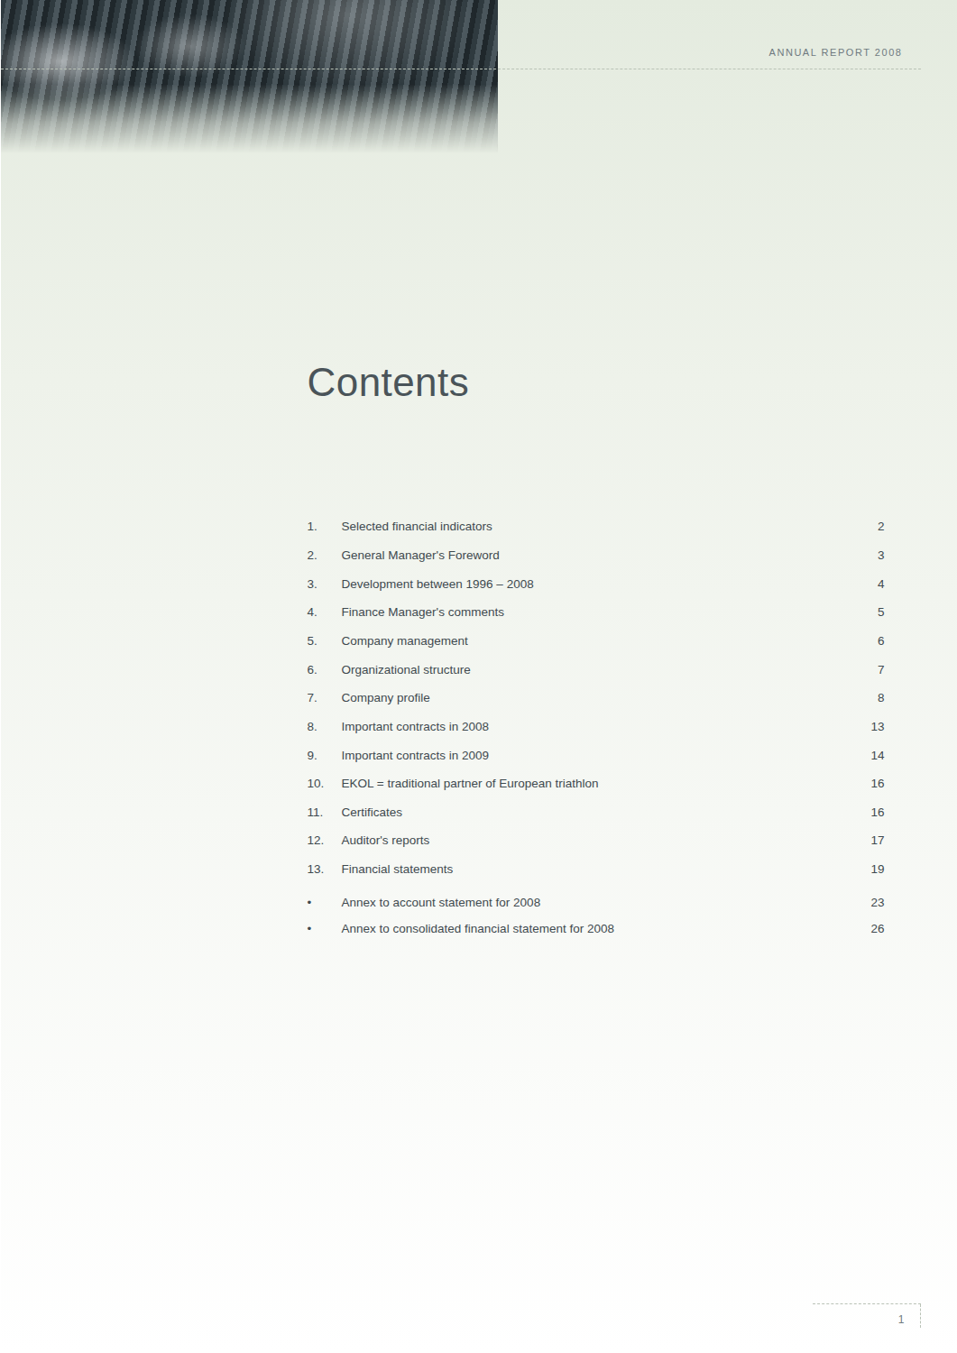Annual Report 2008
Contents
1. Selected financial indicators 2
2. General Manager's Foreword 3
3. Development between 1996 – 20084
4. Finance Manager's comments 5
5. Company management 6
6. Organizational structure 7
7. Company profile 8
8. Important contracts in 200813
9. Important contracts in 200914
10. EKOL = traditional partner of European triathlon 16
11. Certificates 16
12. Auditor's reports 17
13. Financial statements 19
•Annex to account statement for 200823
•Annex to consolidated financial statement for 200826
1